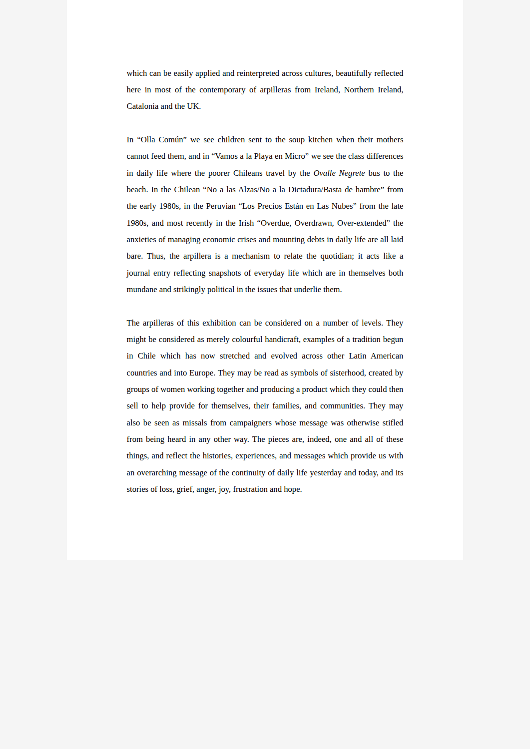which can be easily applied and reinterpreted across cultures, beautifully reflected here in most of the contemporary of arpilleras from Ireland, Northern Ireland, Catalonia and the UK.
In “Olla Común” we see children sent to the soup kitchen when their mothers cannot feed them, and in “Vamos a la Playa en Micro” we see the class differences in daily life where the poorer Chileans travel by the Ovalle Negrete bus to the beach. In the Chilean “No a las Alzas/No a la Dictadura/Basta de hambre” from the early 1980s, in the Peruvian “Los Precios Están en Las Nubes” from the late 1980s, and most recently in the Irish “Overdue, Overdrawn, Over-extended” the anxieties of managing economic crises and mounting debts in daily life are all laid bare. Thus, the arpillera is a mechanism to relate the quotidian; it acts like a journal entry reflecting snapshots of everyday life which are in themselves both mundane and strikingly political in the issues that underlie them.
The arpilleras of this exhibition can be considered on a number of levels. They might be considered as merely colourful handicraft, examples of a tradition begun in Chile which has now stretched and evolved across other Latin American countries and into Europe. They may be read as symbols of sisterhood, created by groups of women working together and producing a product which they could then sell to help provide for themselves, their families, and communities. They may also be seen as missals from campaigners whose message was otherwise stifled from being heard in any other way. The pieces are, indeed, one and all of these things, and reflect the histories, experiences, and messages which provide us with an overarching message of the continuity of daily life yesterday and today, and its stories of loss, grief, anger, joy, frustration and hope.